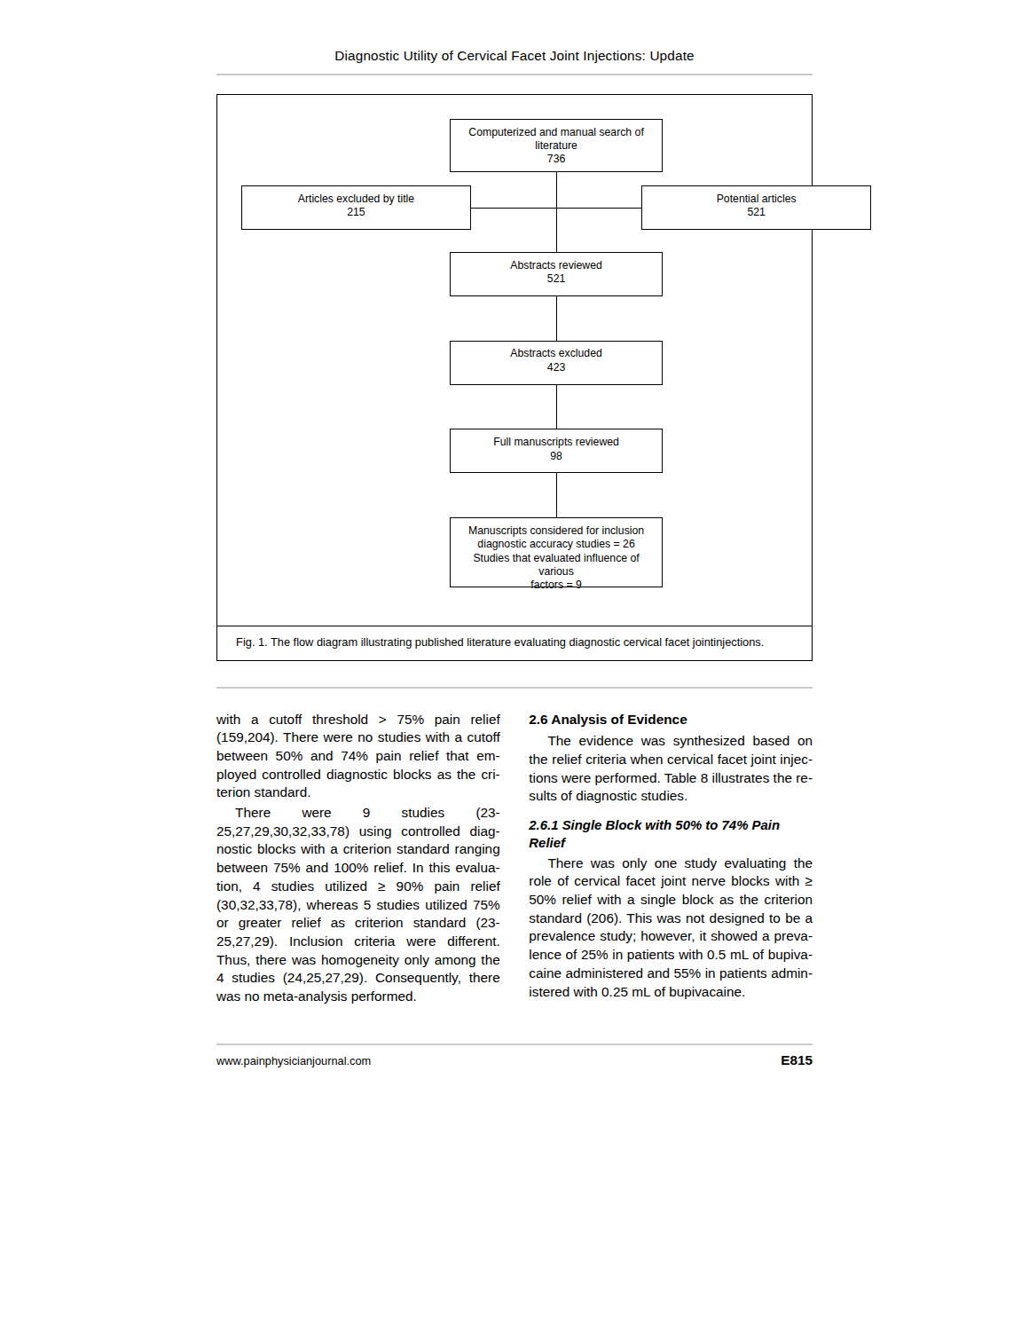Diagnostic Utility of Cervical Facet Joint Injections: Update
Computerized and manual search of
literature
736
Articles excluded by title
215
Potential articles
521
Abstracts reviewed
521
Abstracts excluded
423
Full manuscripts reviewed
98
Manuscripts considered for inclusion
diagnostic accuracy studies = 26
Studies that evaluated influence of various
factors = 9
Fig. 1. The flow diagram illustrating published literature evaluating diagnostic cervical facet jointinjections.
with a cutoff threshold > 75% pain relief (159,204). There were no studies with a cutoff between 50% and 74% pain relief that employed controlled diagnostic blocks as the criterion standard.
There were 9 studies (23-25,27,29,30,32,33,78) using controlled diagnostic blocks with a criterion standard ranging between 75% and 100% relief. In this evaluation, 4 studies utilized ≥ 90% pain relief (30,32,33,78), whereas 5 studies utilized 75% or greater relief as criterion standard (23-25,27,29). Inclusion criteria were different. Thus, there was homogeneity only among the 4 studies (24,25,27,29). Consequently, there was no meta-analysis performed.
2.6 Analysis of Evidence
The evidence was synthesized based on the relief criteria when cervical facet joint injections were performed. Table 8 illustrates the results of diagnostic studies.
2.6.1 Single Block with 50% to 74% Pain Relief
There was only one study evaluating the role of cervical facet joint nerve blocks with ≥ 50% relief with a single block as the criterion standard (206). This was not designed to be a prevalence study; however, it showed a prevalence of 25% in patients with 0.5 mL of bupivacaine administered and 55% in patients administered with 0.25 mL of bupivacaine.
www.painphysicianjournal.com E815